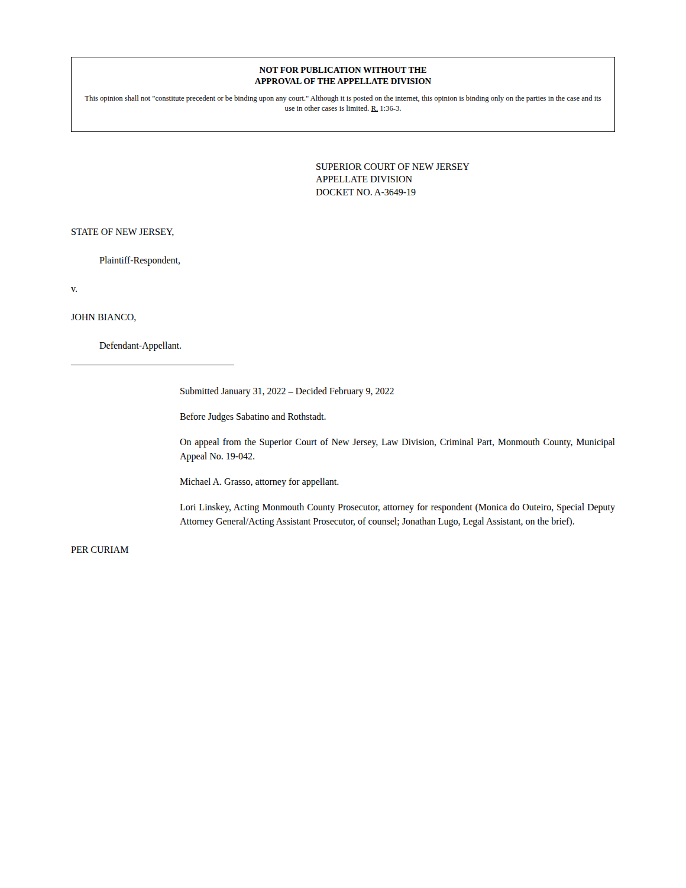NOT FOR PUBLICATION WITHOUT THE
APPROVAL OF THE APPELLATE DIVISION
This opinion shall not "constitute precedent or be binding upon any court." Although it is posted on the internet, this opinion is binding only on the parties in the case and its use in other cases is limited. R. 1:36-3.
SUPERIOR COURT OF NEW JERSEY
APPELLATE DIVISION
DOCKET NO. A-3649-19
STATE OF NEW JERSEY,
Plaintiff-Respondent,
v.
JOHN BIANCO,
Defendant-Appellant.
Submitted January 31, 2022 – Decided February 9, 2022
Before Judges Sabatino and Rothstadt.
On appeal from the Superior Court of New Jersey, Law Division, Criminal Part, Monmouth County, Municipal Appeal No. 19-042.
Michael A. Grasso, attorney for appellant.
Lori Linskey, Acting Monmouth County Prosecutor, attorney for respondent (Monica do Outeiro, Special Deputy Attorney General/Acting Assistant Prosecutor, of counsel; Jonathan Lugo, Legal Assistant, on the brief).
PER CURIAM